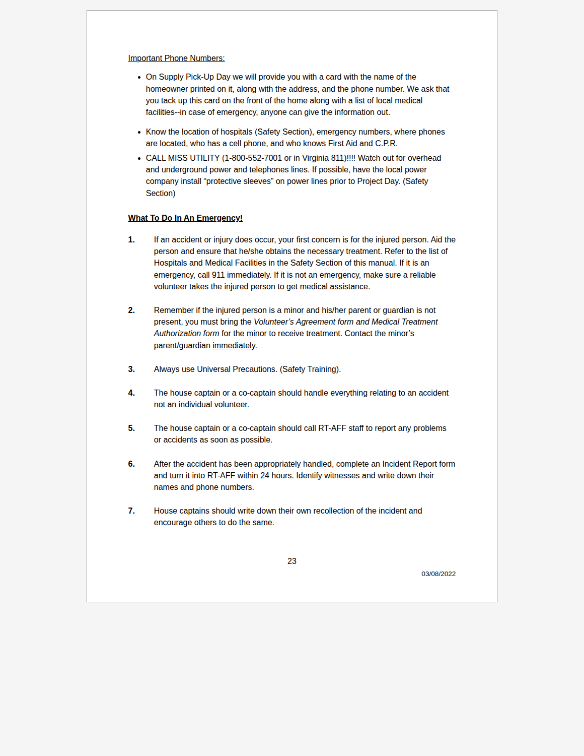Important Phone Numbers:
On Supply Pick-Up Day we will provide you with a card with the name of the homeowner printed on it, along with the address, and the phone number. We ask that you tack up this card on the front of the home along with a list of local medical facilities--in case of emergency, anyone can give the information out.
Know the location of hospitals (Safety Section), emergency numbers, where phones are located, who has a cell phone, and who knows First Aid and C.P.R.
CALL MISS UTILITY (1-800-552-7001 or in Virginia 811)!!!! Watch out for overhead and underground power and telephones lines. If possible, have the local power company install “protective sleeves” on power lines prior to Project Day. (Safety Section)
What To Do In An Emergency!
1. If an accident or injury does occur, your first concern is for the injured person. Aid the person and ensure that he/she obtains the necessary treatment. Refer to the list of Hospitals and Medical Facilities in the Safety Section of this manual. If it is an emergency, call 911 immediately. If it is not an emergency, make sure a reliable volunteer takes the injured person to get medical assistance.
2. Remember if the injured person is a minor and his/her parent or guardian is not present, you must bring the Volunteer’s Agreement form and Medical Treatment Authorization form for the minor to receive treatment. Contact the minor’s parent/guardian immediately.
3. Always use Universal Precautions. (Safety Training).
4. The house captain or a co-captain should handle everything relating to an accident not an individual volunteer.
5. The house captain or a co-captain should call RT-AFF staff to report any problems or accidents as soon as possible.
6. After the accident has been appropriately handled, complete an Incident Report form and turn it into RT-AFF within 24 hours. Identify witnesses and write down their names and phone numbers.
7. House captains should write down their own recollection of the incident and encourage others to do the same.
23
03/08/2022